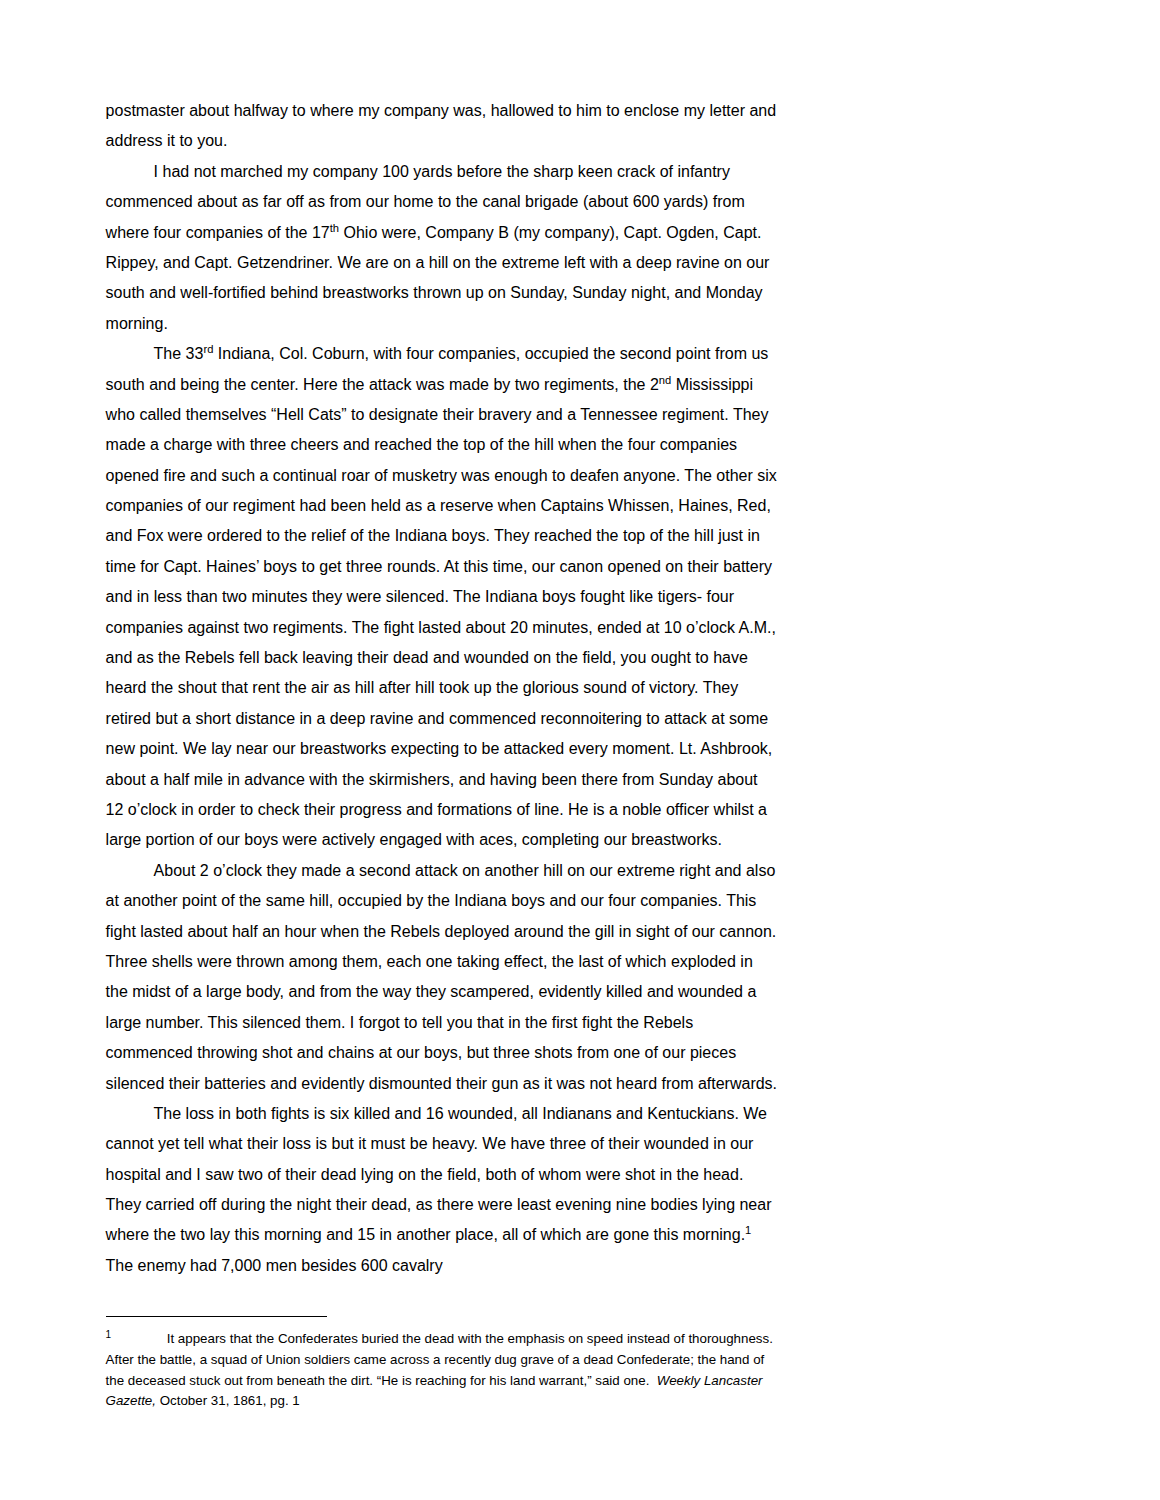postmaster about halfway to where my company was, hallowed to him to enclose my letter and address it to you.
I had not marched my company 100 yards before the sharp keen crack of infantry commenced about as far off as from our home to the canal brigade (about 600 yards) from where four companies of the 17th Ohio were, Company B (my company), Capt. Ogden, Capt. Rippey, and Capt. Getzendriner. We are on a hill on the extreme left with a deep ravine on our south and well-fortified behind breastworks thrown up on Sunday, Sunday night, and Monday morning.
The 33rd Indiana, Col. Coburn, with four companies, occupied the second point from us south and being the center. Here the attack was made by two regiments, the 2nd Mississippi who called themselves “Hell Cats” to designate their bravery and a Tennessee regiment. They made a charge with three cheers and reached the top of the hill when the four companies opened fire and such a continual roar of musketry was enough to deafen anyone. The other six companies of our regiment had been held as a reserve when Captains Whissen, Haines, Red, and Fox were ordered to the relief of the Indiana boys. They reached the top of the hill just in time for Capt. Haines’ boys to get three rounds. At this time, our canon opened on their battery and in less than two minutes they were silenced. The Indiana boys fought like tigers- four companies against two regiments. The fight lasted about 20 minutes, ended at 10 o’clock A.M., and as the Rebels fell back leaving their dead and wounded on the field, you ought to have heard the shout that rent the air as hill after hill took up the glorious sound of victory. They retired but a short distance in a deep ravine and commenced reconnoitering to attack at some new point. We lay near our breastworks expecting to be attacked every moment. Lt. Ashbrook, about a half mile in advance with the skirmishers, and having been there from Sunday about 12 o’clock in order to check their progress and formations of line. He is a noble officer whilst a large portion of our boys were actively engaged with aces, completing our breastworks.
About 2 o’clock they made a second attack on another hill on our extreme right and also at another point of the same hill, occupied by the Indiana boys and our four companies. This fight lasted about half an hour when the Rebels deployed around the gill in sight of our cannon. Three shells were thrown among them, each one taking effect, the last of which exploded in the midst of a large body, and from the way they scampered, evidently killed and wounded a large number. This silenced them. I forgot to tell you that in the first fight the Rebels commenced throwing shot and chains at our boys, but three shots from one of our pieces silenced their batteries and evidently dismounted their gun as it was not heard from afterwards.
The loss in both fights is six killed and 16 wounded, all Indianans and Kentuckians. We cannot yet tell what their loss is but it must be heavy. We have three of their wounded in our hospital and I saw two of their dead lying on the field, both of whom were shot in the head. They carried off during the night their dead, as there were least evening nine bodies lying near where the two lay this morning and 15 in another place, all of which are gone this morning.1 The enemy had 7,000 men besides 600 cavalry
1 It appears that the Confederates buried the dead with the emphasis on speed instead of thoroughness. After the battle, a squad of Union soldiers came across a recently dug grave of a dead Confederate; the hand of the deceased stuck out from beneath the dirt. “He is reaching for his land warrant,” said one. Weekly Lancaster Gazette, October 31, 1861, pg. 1